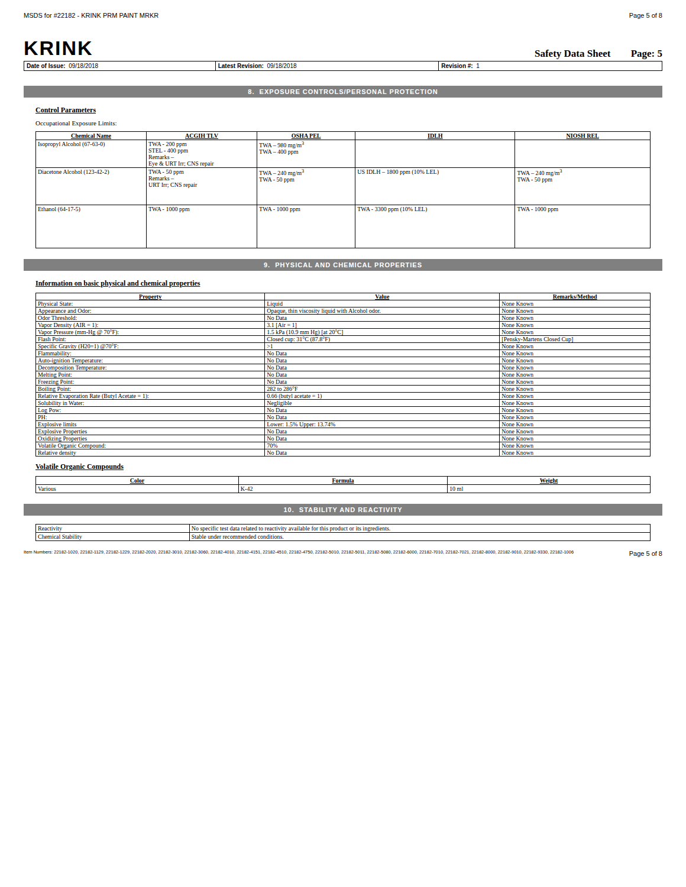MSDS for #22182 - KRINK PRM PAINT MRKR
Page 5 of 8
KRINK
Safety Data Sheet Page: 5
| Date of Issue: 09/18/2018 | Latest Revision: 09/18/2018 | Revision #: 1 |
8. EXPOSURE CONTROLS/PERSONAL PROTECTION
Control Parameters
Occupational Exposure Limits:
| Chemical Name | ACGIH TLV | OSHA PEL | IDLH | NIOSH REL |
| --- | --- | --- | --- | --- |
| Isopropyl Alcohol (67-63-0) | TWA - 200 ppm STEL - 400 ppm Remarks – Eye & URT Irr; CNS repair | TWA – 980 mg/m 3 TWA – 400 ppm | | |
| Diacetone Alcohol (123-42-2) | TWA - 50 ppm Remarks – URT Irr; CNS repair | TWA – 240 mg/m 3 TWA - 50 ppm | US IDLH – 1800 ppm (10% LEL) | TWA – 240 mg/m 3 TWA - 50 ppm |
| Ethanol (64-17-5) | TWA - 1000 ppm | TWA - 1000 ppm | TWA - 3300 ppm (10% LEL) | TWA - 1000 ppm |
9. PHYSICAL AND CHEMICAL PROPERTIES
Information on basic physical and chemical properties
| Property | Value | Remarks/Method |
| --- | --- | --- |
| Physical State: | Liquid | None Known |
| Appearance and Odor: | Opaque, thin viscosity liquid with Alcohol odor. | None Known |
| Odor Threshold: | No Data | None Known |
| Vapor Density (AIR = 1): | 3.1 [Air = 1] | None Known |
| Vapor Pressure (mm-Hg @ 70°F): | 1.5 kPa (10.9 mm Hg) [at 20°C] | None Known |
| Flash Point: | Closed cup: 31°C (87.8°F) | [Pensky-Martens Closed Cup] |
| Specific Gravity (H20=1) @70°F: | >1 | None Known |
| Flammability: | No Data | None Known |
| Auto-ignition Temperature: | No Data | None Known |
| Decomposition Temperature: | No Data | None Known |
| Melting Point: | No Data | None Known |
| Freezing Point: | No Data | None Known |
| Boiling Point: | 282 to 286°F | None Known |
| Relative Evaporation Rate (Butyl Acetate = 1): | 0.66 (butyl acetate = 1) | None Known |
| Solubility in Water: | Negligible | None Known |
| Log Pow: | No Data | None Known |
| PH: | No Data | None Known |
| Explosive limits | Lower: 1.5% Upper: 13.74% | None Known |
| Explosive Properties | No Data | None Known |
| Oxidizing Properties | No Data | None Known |
| Volatile Organic Compound: | 70% | None Known |
| Relative density | No Data | None Known |
Volatile Organic Compounds
| Color | Formula | Weight |
| --- | --- | --- |
| Various | K-42 | 10 ml |
10. STABILITY AND REACTIVITY
| Reactivity | No specific test data related to reactivity available for this product or its ingredients. |
| Chemical Stability | Stable under recommended conditions. |
Page 5 of 8 Item Numbers: 22182-1020, 22182-1129, 22182-1229, 22182-2020, 22182-3010, 22182-3060, 22182-4010, 22182-4151, 22182-4510, 22182-4750, 22182-5010, 22182-5011, 22182-5080, 22182-6000, 22182-7010, 22182-7021, 22182-8000, 22182-9010, 22182-9330, 22182-1006